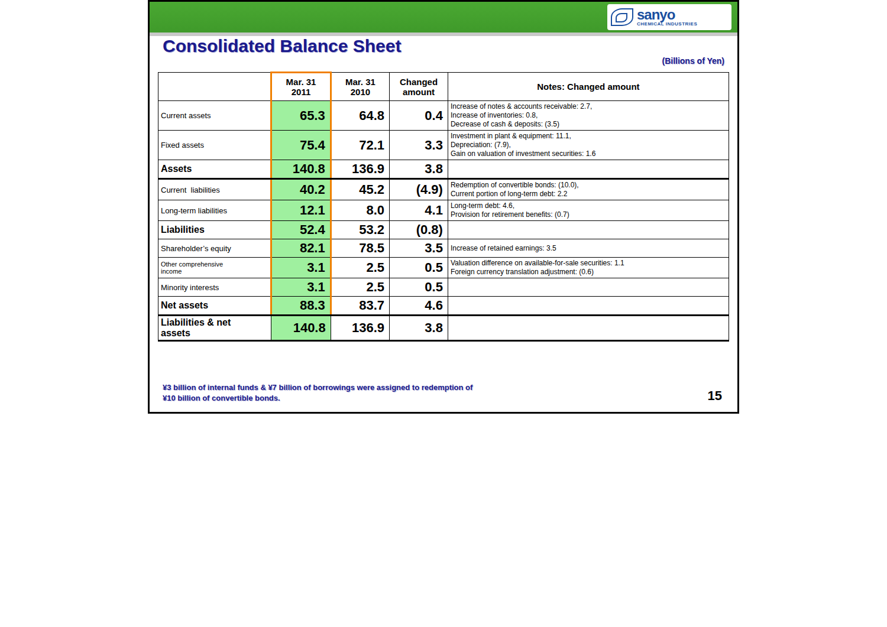sanyo
CHEMICAL INDUSTRIES
Consolidated Balance Sheet
(Billions of Yen)
| | Mar. 31 2011 | Mar. 31 2010 | Changed amount | Notes: Changed amount |
| --- | --- | --- | --- | --- |
| Current assets | 65.3 | 64.8 | 0.4 | Increase of notes & accounts receivable: 2.7, Increase of inventories: 0.8, Decrease of cash & deposits: (3.5) |
| Fixed assets | 75.4 | 72.1 | 3.3 | Investment in plant & equipment: 11.1, Depreciation: (7.9), Gain on valuation of investment securities: 1.6 |
| Assets | 140.8 | 136.9 | 3.8 | |
| Current liabilities | 40.2 | 45.2 | (4.9) | Redemption of convertible bonds: (10.0), Current portion of long-term debt: 2.2 |
| Long-term liabilities | 12.1 | 8.0 | 4.1 | Long-term debt: 4.6, Provision for retirement benefits: (0.7) |
| Liabilities | 52.4 | 53.2 | (0.8) | |
| Shareholder’s equity | 82.1 | 78.5 | 3.5 | Increase of retained earnings: 3.5 |
| Other comprehensive income | 3.1 | 2.5 | 0.5 | Valuation difference on available-for-sale securities: 1.1 Foreign currency translation adjustment: (0.6) |
| Minority interests | 3.1 | 2.5 | 0.5 | |
| Net assets | 88.3 | 83.7 | 4.6 | |
| Liabilities & net assets | 140.8 | 136.9 | 3.8 | |
¥3 billion of internal funds & ¥7 billion of borrowings were assigned to redemption of
¥10 billion of convertible bonds.
15